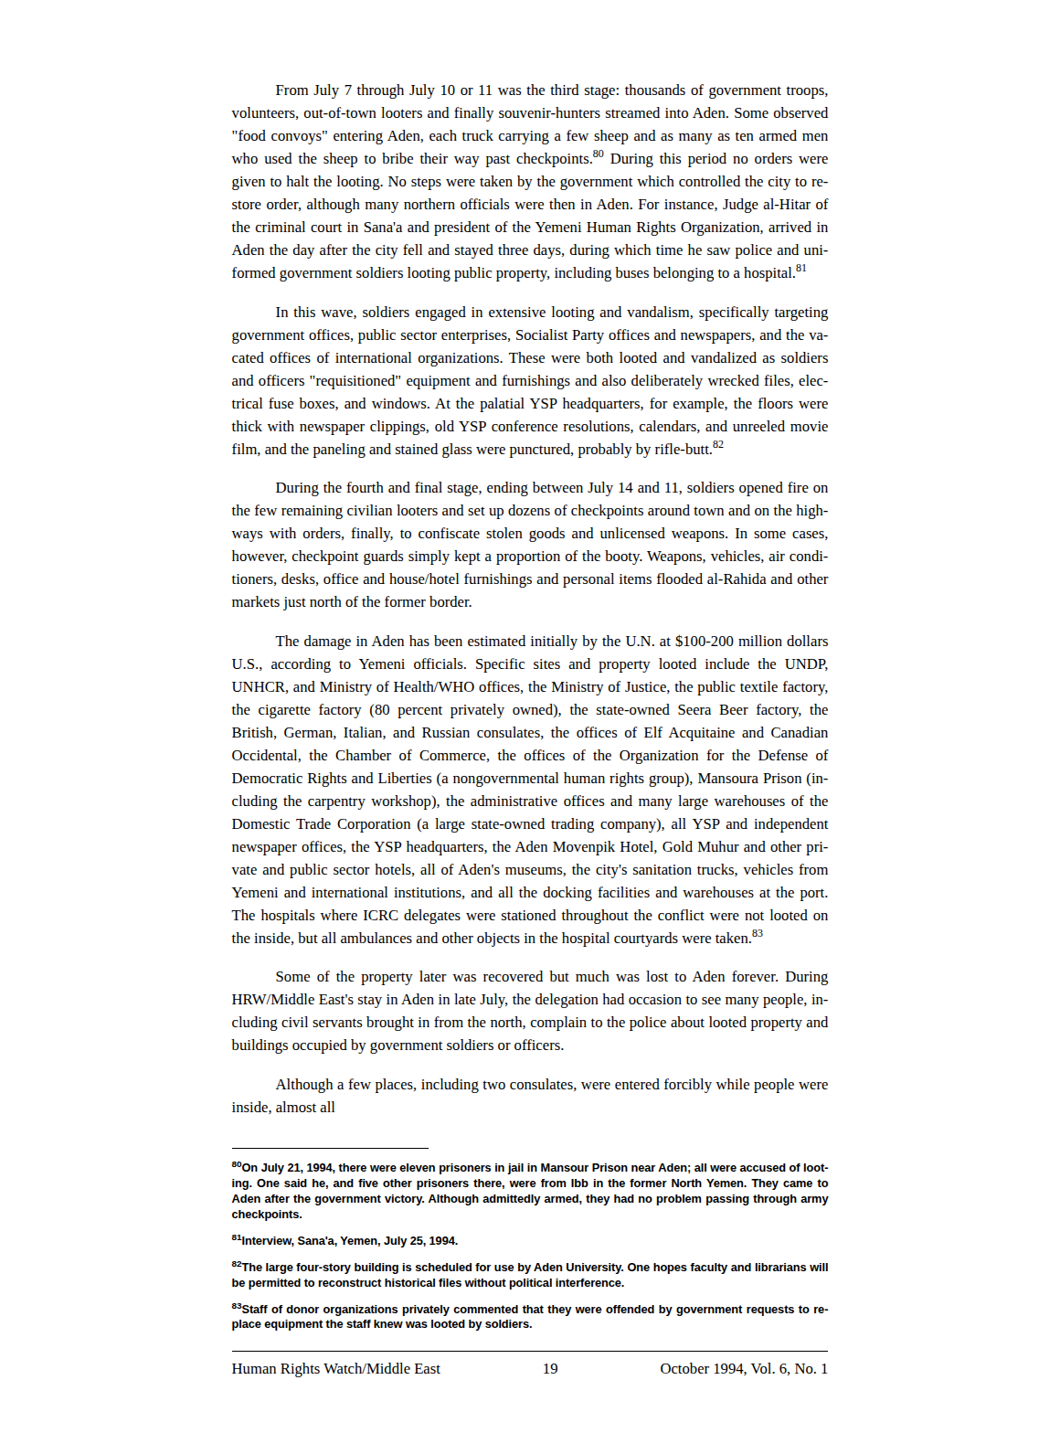From July 7 through July 10 or 11 was the third stage: thousands of government troops, volunteers, out-of-town looters and finally souvenir-hunters streamed into Aden. Some observed "food convoys" entering Aden, each truck carrying a few sheep and as many as ten armed men who used the sheep to bribe their way past checkpoints.80 During this period no orders were given to halt the looting. No steps were taken by the government which controlled the city to restore order, although many northern officials were then in Aden. For instance, Judge al-Hitar of the criminal court in Sana'a and president of the Yemeni Human Rights Organization, arrived in Aden the day after the city fell and stayed three days, during which time he saw police and uniformed government soldiers looting public property, including buses belonging to a hospital.81
In this wave, soldiers engaged in extensive looting and vandalism, specifically targeting government offices, public sector enterprises, Socialist Party offices and newspapers, and the vacated offices of international organizations. These were both looted and vandalized as soldiers and officers "requisitioned" equipment and furnishings and also deliberately wrecked files, electrical fuse boxes, and windows. At the palatial YSP headquarters, for example, the floors were thick with newspaper clippings, old YSP conference resolutions, calendars, and unreeled movie film, and the paneling and stained glass were punctured, probably by rifle-butt.82
During the fourth and final stage, ending between July 14 and 11, soldiers opened fire on the few remaining civilian looters and set up dozens of checkpoints around town and on the highways with orders, finally, to confiscate stolen goods and unlicensed weapons. In some cases, however, checkpoint guards simply kept a proportion of the booty. Weapons, vehicles, air conditioners, desks, office and house/hotel furnishings and personal items flooded al-Rahida and other markets just north of the former border.
The damage in Aden has been estimated initially by the U.N. at $100-200 million dollars U.S., according to Yemeni officials. Specific sites and property looted include the UNDP, UNHCR, and Ministry of Health/WHO offices, the Ministry of Justice, the public textile factory, the cigarette factory (80 percent privately owned), the state-owned Seera Beer factory, the British, German, Italian, and Russian consulates, the offices of Elf Acquitaine and Canadian Occidental, the Chamber of Commerce, the offices of the Organization for the Defense of Democratic Rights and Liberties (a nongovernmental human rights group), Mansoura Prison (including the carpentry workshop), the administrative offices and many large warehouses of the Domestic Trade Corporation (a large state-owned trading company), all YSP and independent newspaper offices, the YSP headquarters, the Aden Movenpik Hotel, Gold Muhur and other private and public sector hotels, all of Aden's museums, the city's sanitation trucks, vehicles from Yemeni and international institutions, and all the docking facilities and warehouses at the port. The hospitals where ICRC delegates were stationed throughout the conflict were not looted on the inside, but all ambulances and other objects in the hospital courtyards were taken.83
Some of the property later was recovered but much was lost to Aden forever. During HRW/Middle East's stay in Aden in late July, the delegation had occasion to see many people, including civil servants brought in from the north, complain to the police about looted property and buildings occupied by government soldiers or officers.
Although a few places, including two consulates, were entered forcibly while people were inside, almost all
80On July 21, 1994, there were eleven prisoners in jail in Mansour Prison near Aden; all were accused of looting. One said he, and five other prisoners there, were from Ibb in the former North Yemen. They came to Aden after the government victory. Although admittedly armed, they had no problem passing through army checkpoints.
81Interview, Sana'a, Yemen, July 25, 1994.
82The large four-story building is scheduled for use by Aden University. One hopes faculty and librarians will be permitted to reconstruct historical files without political interference.
83Staff of donor organizations privately commented that they were offended by government requests to replace equipment the staff knew was looted by soldiers.
Human Rights Watch/Middle East
19
October 1994, Vol. 6, No. 1